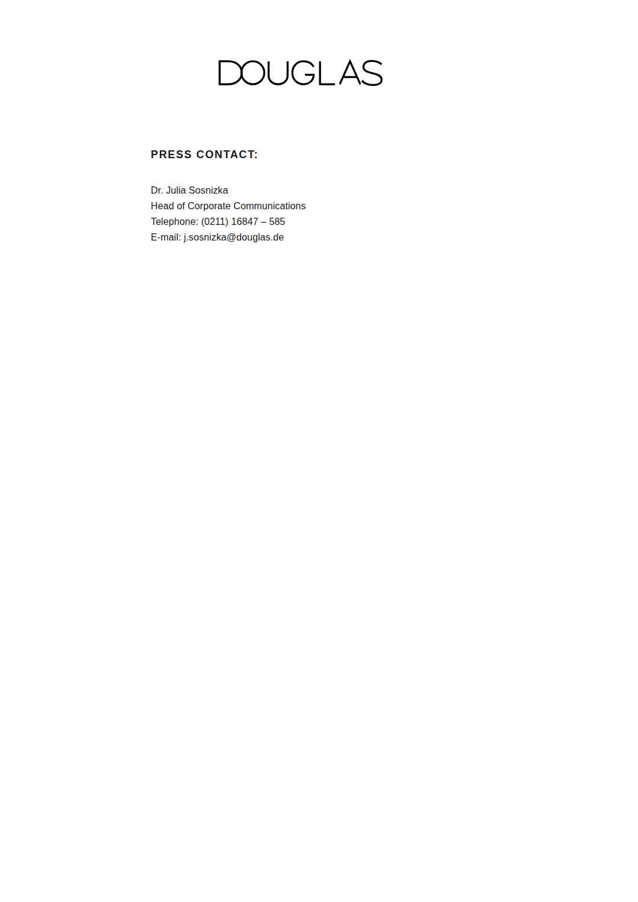DOUGLAS
Press Contact:
Dr. Julia Sosnizka
Head of Corporate Communications
Telephone: (0211) 16847 – 585
E-mail: j.sosnizka@douglas.de